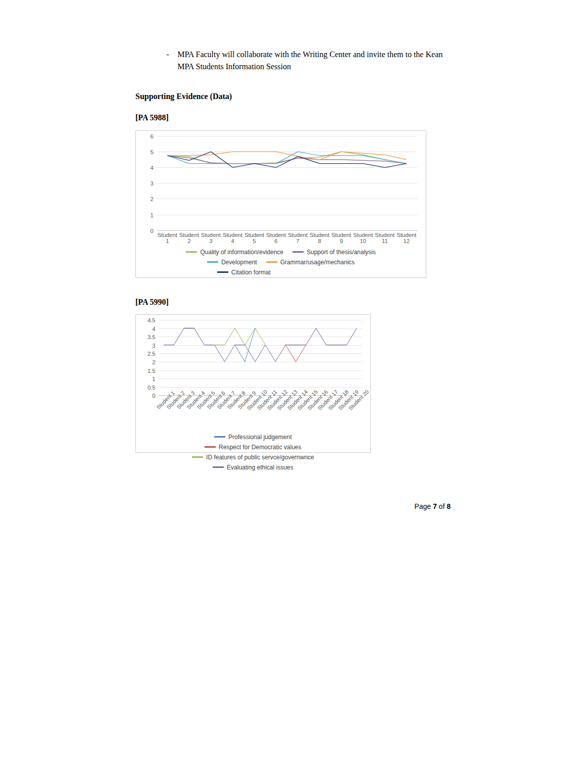MPA Faculty will collaborate with the Writing Center and invite them to the Kean MPA Students Information Session
Supporting Evidence (Data)
[PA 5988]
6
5
4
3
2
1
0
Student
1
Student
2
Student
3
Student
4
Student
5
Student
6
Student
7
Student
8
Student
9
Student
10
Student
11
Student
12
Quality of information/evidence Support of thesis/analysis
Development Grammar/usage/mechanics
Citation format
[PA 5990]
4.5
4
3.5
3
2.5
2
1.5
1
0.5
0
Student 1
Student 2
Student 3
Student 4
Student 5
Student 6
Student 7
Student 8
Student 9
Student 10
Student 11
Student 12
Student 13
Student 14
Student 15
Student 16
Student 17
Student 18
Student 19
Student 20
Professional judgement
Respect for Democratic values
ID features of public servce/governwnce
Evaluating ethical issues
Page 7 of 8